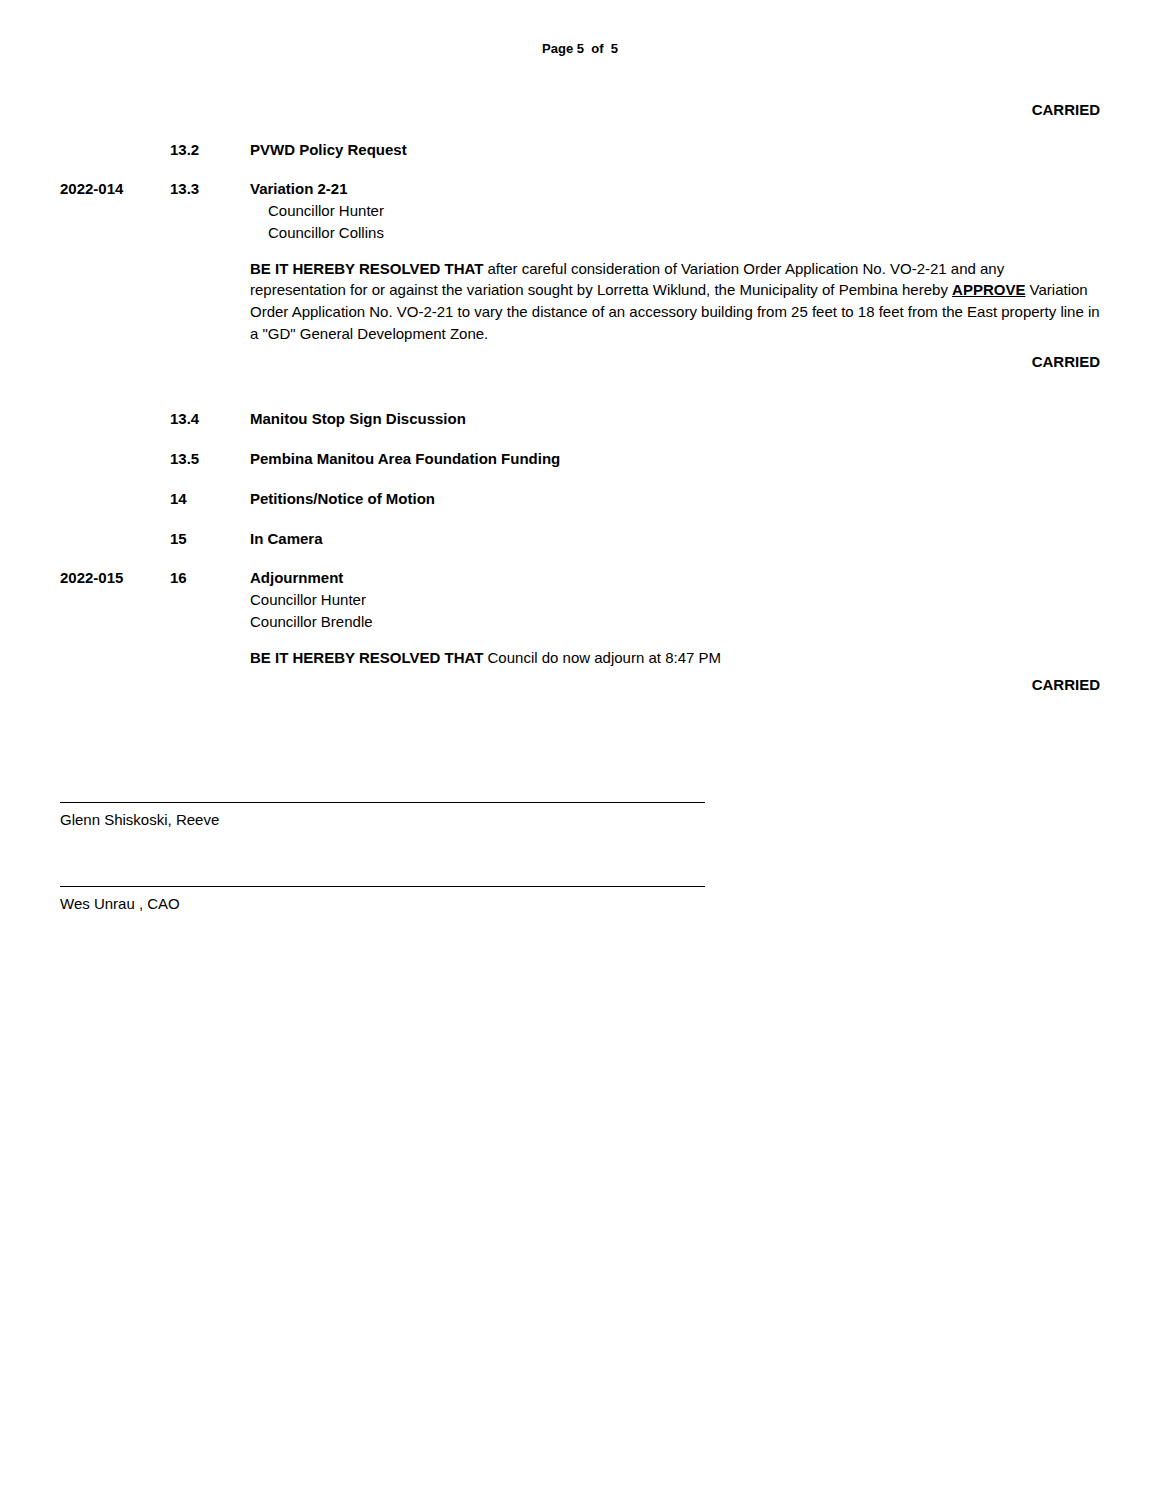Page 5 of 5
CARRIED
| | 13.2 | PVWD Policy Request |
| 2022-014 | 13.3 | Variation 2-21 Councillor Hunter Councillor Collins BE IT HEREBY RESOLVED THAT after careful consideration of Variation Order Application No. VO-2-21 and any representation for or against the variation sought by Lorretta Wiklund, the Municipality of Pembina hereby APPROVE Variation Order Application No. VO-2-21 to vary the distance of an accessory building from 25 feet to 18 feet from the East property line in a "GD" General Development Zone. CARRIED |
| | 13.4 | Manitou Stop Sign Discussion |
| | 13.5 | Pembina Manitou Area Foundation Funding |
| | 14 | Petitions/Notice of Motion |
| | 15 | In Camera |
| 2022-015 | 16 | Adjournment Councillor Hunter Councillor Brendle BE IT HEREBY RESOLVED THAT Council do now adjourn at 8:47 PM CARRIED |
Glenn Shiskoski, Reeve
Wes Unrau , CAO